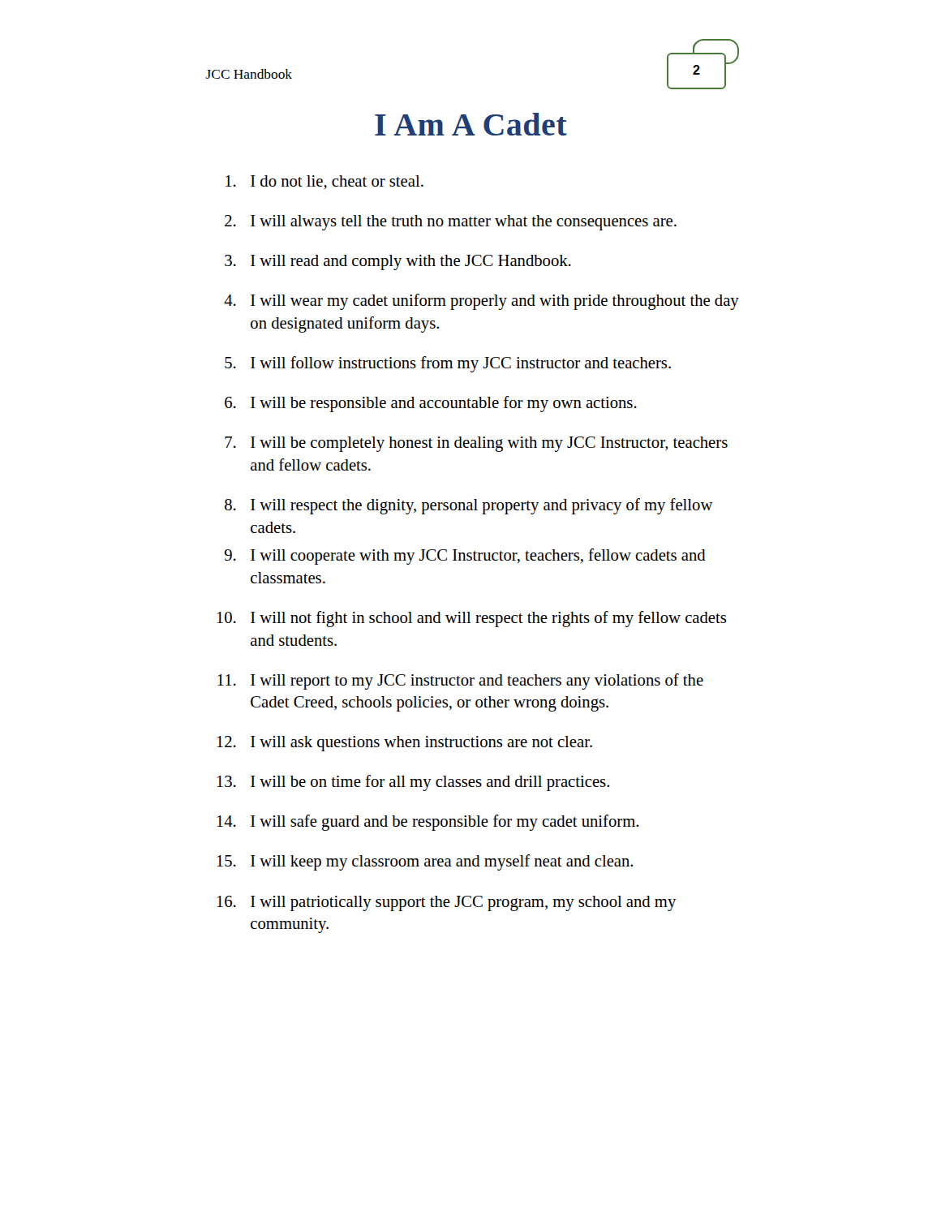JCC Handbook
2
I Am A Cadet
I do not lie, cheat or steal.
I will always tell the truth no matter what the consequences are.
I will read and comply with the JCC Handbook.
I will wear my cadet uniform properly and with pride throughout the day on designated uniform days.
I will follow instructions from my JCC instructor and teachers.
I will be responsible and accountable for my own actions.
I will be completely honest in dealing with my JCC Instructor, teachers and fellow cadets.
I will respect the dignity, personal property and privacy of my fellow cadets.
I will cooperate with my JCC Instructor, teachers, fellow cadets and classmates.
I will not fight in school and will respect the rights of my fellow cadets and students.
I will report to my JCC instructor and teachers any violations of the Cadet Creed, schools policies, or other wrong doings.
I will ask questions when instructions are not clear.
I will be on time for all my classes and drill practices.
I will safe guard and be responsible for my cadet uniform.
I will keep my classroom area and myself neat and clean.
I will patriotically support the JCC program, my school and my community.